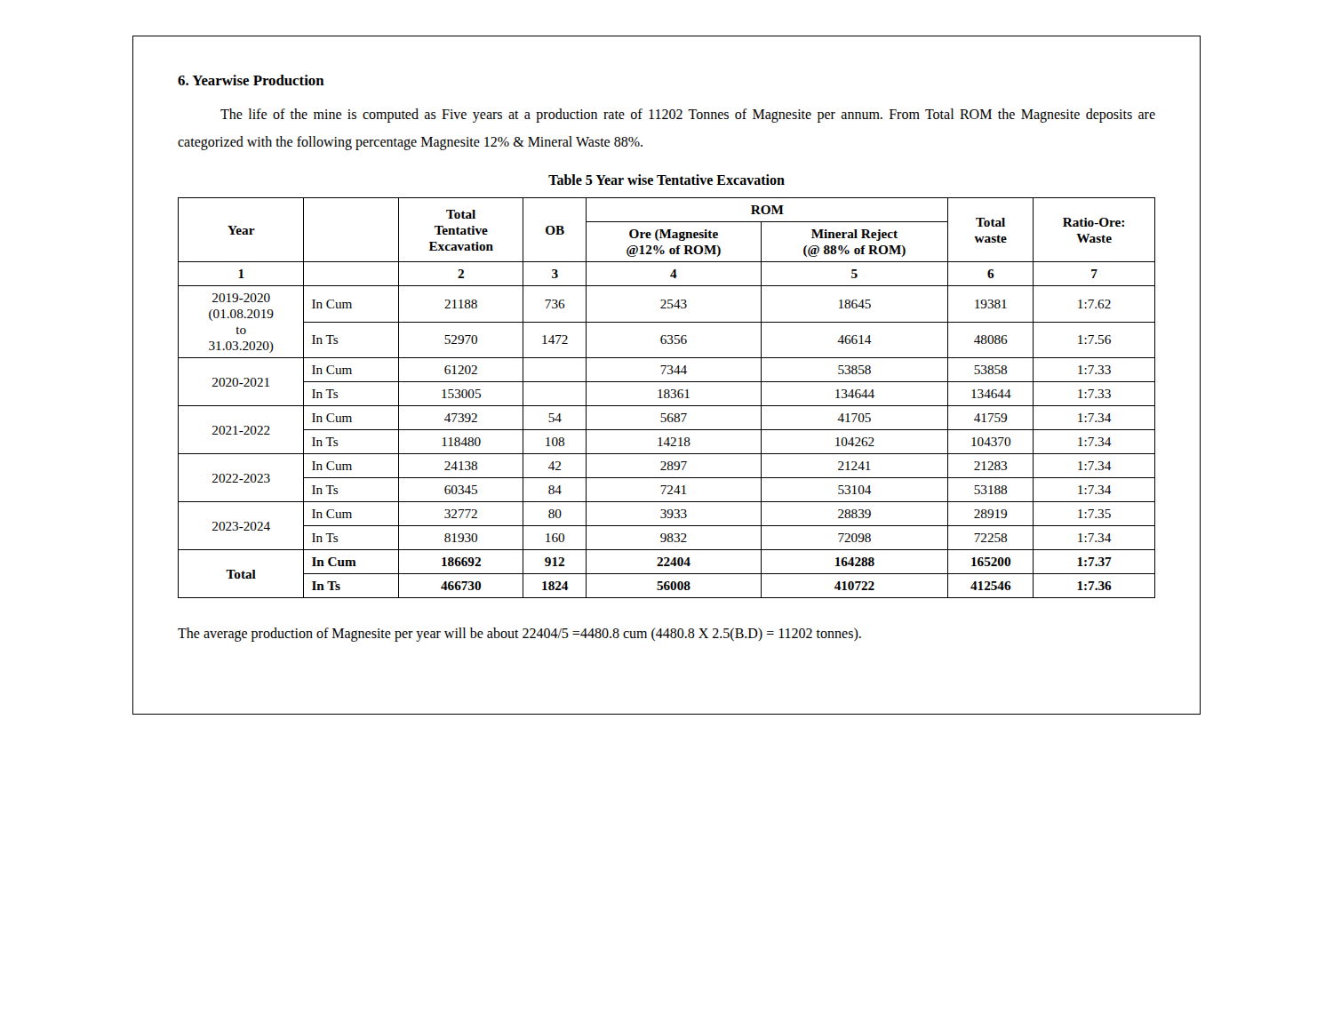6. Yearwise Production
The life of the mine is computed as Five years at a production rate of 11202 Tonnes of Magnesite per annum. From Total ROM the Magnesite deposits are categorized with the following percentage Magnesite 12% & Mineral Waste 88%.
Table 5 Year wise Tentative Excavation
| Year | | Total Tentative Excavation | OB | ROM | Total waste | Ratio-Ore: Waste |
| --- | --- | --- | --- | --- | --- | --- |
| Ore (Magnesite @12% of ROM) | Mineral Reject (@ 88% of ROM) |
| 1 | | 2 | 3 | 4 | 5 | 6 | 7 |
| 2019-2020 (01.08.2019 to 31.03.2020) | In Cum | 21188 | 736 | 2543 | 18645 | 19381 | 1:7.62 |
| In Ts | 52970 | 1472 | 6356 | 46614 | 48086 | 1:7.56 |
| 2020-2021 | In Cum | 61202 | | 7344 | 53858 | 53858 | 1:7.33 |
| In Ts | 153005 | | 18361 | 134644 | 134644 | 1:7.33 |
| 2021-2022 | In Cum | 47392 | 54 | 5687 | 41705 | 41759 | 1:7.34 |
| In Ts | 118480 | 108 | 14218 | 104262 | 104370 | 1:7.34 |
| 2022-2023 | In Cum | 24138 | 42 | 2897 | 21241 | 21283 | 1:7.34 |
| In Ts | 60345 | 84 | 7241 | 53104 | 53188 | 1:7.34 |
| 2023-2024 | In Cum | 32772 | 80 | 3933 | 28839 | 28919 | 1:7.35 |
| In Ts | 81930 | 160 | 9832 | 72098 | 72258 | 1:7.34 |
| Total | In Cum | 186692 | 912 | 22404 | 164288 | 165200 | 1:7.37 |
| In Ts | 466730 | 1824 | 56008 | 410722 | 412546 | 1:7.36 |
The average production of Magnesite per year will be about 22404/5 =4480.8 cum (4480.8 X 2.5(B.D) = 11202 tonnes).